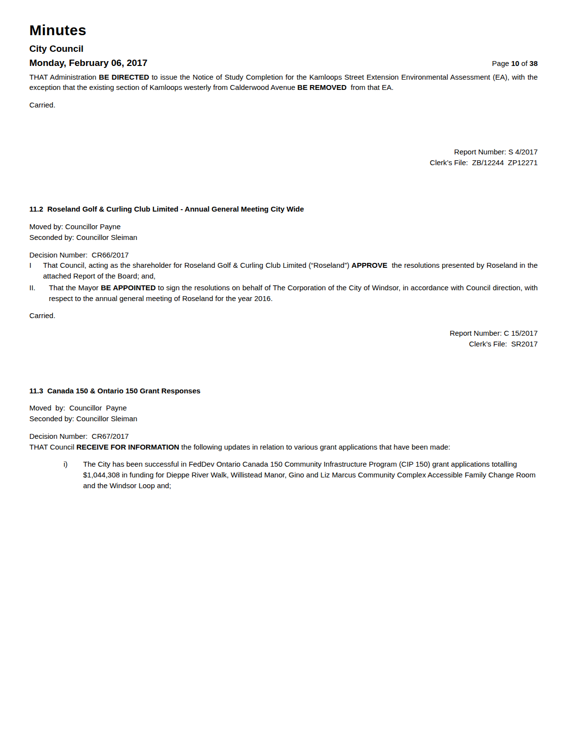Minutes
City Council
Monday, February 06, 2017 Page 10 of 38
THAT Administration BE DIRECTED to issue the Notice of Study Completion for the Kamloops Street Extension Environmental Assessment (EA), with the exception that the existing section of Kamloops westerly from Calderwood Avenue BE REMOVED from that EA.
Carried.
Report Number: S 4/2017
Clerk’s File: ZB/12244 ZP12271
11.2 Roseland Golf & Curling Club Limited - Annual General Meeting City Wide
Moved by: Councillor Payne
Seconded by: Councillor Sleiman
Decision Number: CR66/2017
I That Council, acting as the shareholder for Roseland Golf & Curling Club Limited (“Roseland”) APPROVE the resolutions presented by Roseland in the attached Report of the Board; and,
II. That the Mayor BE APPOINTED to sign the resolutions on behalf of The Corporation of the City of Windsor, in accordance with Council direction, with respect to the annual general meeting of Roseland for the year 2016.
Carried.
Report Number: C 15/2017
Clerk’s File: SR2017
11.3 Canada 150 & Ontario 150 Grant Responses
Moved by: Councillor Payne
Seconded by: Councillor Sleiman
Decision Number: CR67/2017
THAT Council RECEIVE FOR INFORMATION the following updates in relation to various grant applications that have been made:
i) The City has been successful in FedDev Ontario Canada 150 Community Infrastructure Program (CIP 150) grant applications totalling $1,044,308 in funding for Dieppe River Walk, Willistead Manor, Gino and Liz Marcus Community Complex Accessible Family Change Room and the Windsor Loop and;